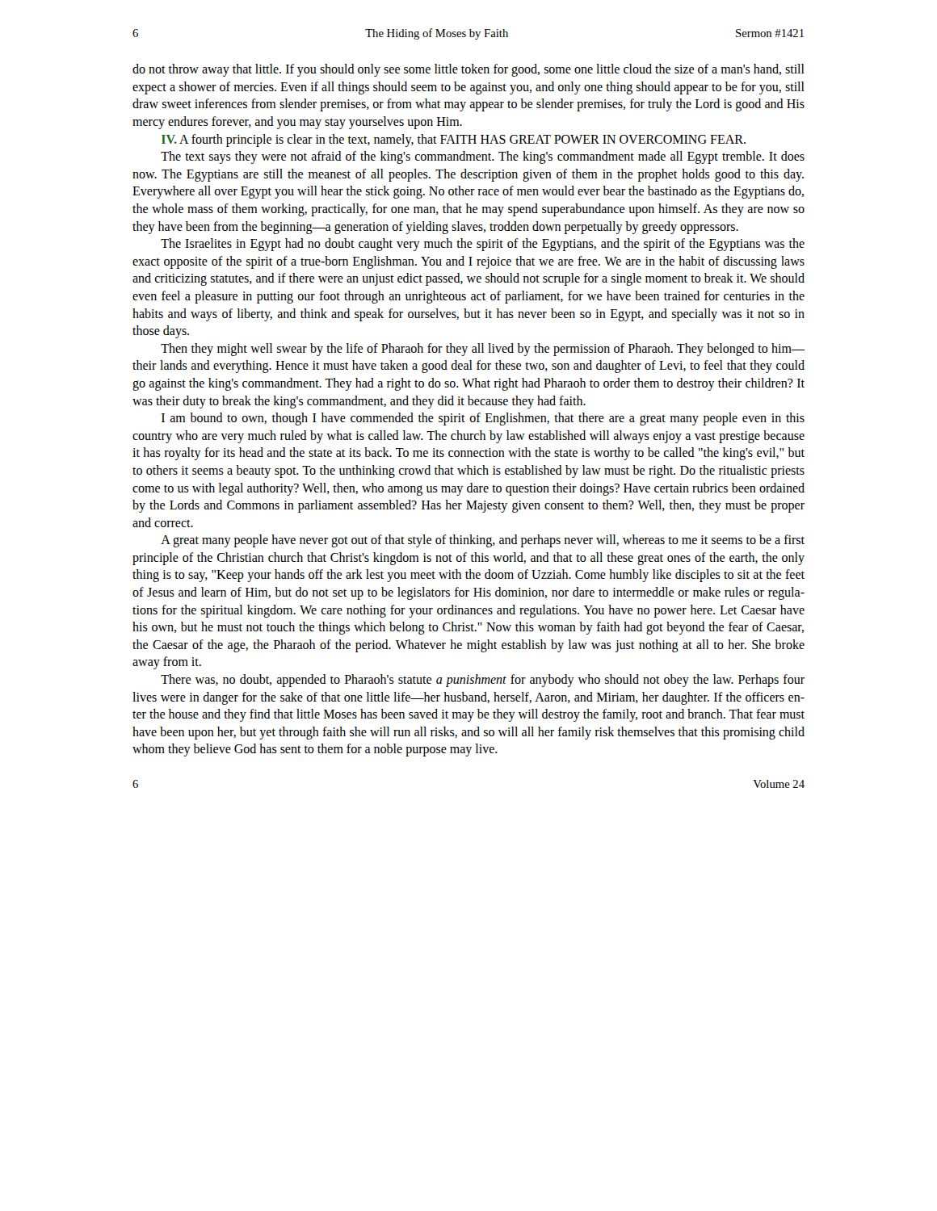6 The Hiding of Moses by Faith Sermon #1421
do not throw away that little. If you should only see some little token for good, some one little cloud the size of a man's hand, still expect a shower of mercies. Even if all things should seem to be against you, and only one thing should appear to be for you, still draw sweet inferences from slender premises, or from what may appear to be slender premises, for truly the Lord is good and His mercy endures forever, and you may stay yourselves upon Him.
IV. A fourth principle is clear in the text, namely, that FAITH HAS GREAT POWER IN OVERCOMING FEAR.
The text says they were not afraid of the king's commandment. The king's commandment made all Egypt tremble. It does now. The Egyptians are still the meanest of all peoples. The description given of them in the prophet holds good to this day. Everywhere all over Egypt you will hear the stick going. No other race of men would ever bear the bastinado as the Egyptians do, the whole mass of them working, practically, for one man, that he may spend superabundance upon himself. As they are now so they have been from the beginning—a generation of yielding slaves, trodden down perpetually by greedy oppressors.
The Israelites in Egypt had no doubt caught very much the spirit of the Egyptians, and the spirit of the Egyptians was the exact opposite of the spirit of a true-born Englishman. You and I rejoice that we are free. We are in the habit of discussing laws and criticizing statutes, and if there were an unjust edict passed, we should not scruple for a single moment to break it. We should even feel a pleasure in putting our foot through an unrighteous act of parliament, for we have been trained for centuries in the habits and ways of liberty, and think and speak for ourselves, but it has never been so in Egypt, and specially was it not so in those days.
Then they might well swear by the life of Pharaoh for they all lived by the permission of Pharaoh. They belonged to him—their lands and everything. Hence it must have taken a good deal for these two, son and daughter of Levi, to feel that they could go against the king's commandment. They had a right to do so. What right had Pharaoh to order them to destroy their children? It was their duty to break the king's commandment, and they did it because they had faith.
I am bound to own, though I have commended the spirit of Englishmen, that there are a great many people even in this country who are very much ruled by what is called law. The church by law established will always enjoy a vast prestige because it has royalty for its head and the state at its back. To me its connection with the state is worthy to be called "the king's evil," but to others it seems a beauty spot. To the unthinking crowd that which is established by law must be right. Do the ritualistic priests come to us with legal authority? Well, then, who among us may dare to question their doings? Have certain rubrics been ordained by the Lords and Commons in parliament assembled? Has her Majesty given consent to them? Well, then, they must be proper and correct.
A great many people have never got out of that style of thinking, and perhaps never will, whereas to me it seems to be a first principle of the Christian church that Christ's kingdom is not of this world, and that to all these great ones of the earth, the only thing is to say, "Keep your hands off the ark lest you meet with the doom of Uzziah. Come humbly like disciples to sit at the feet of Jesus and learn of Him, but do not set up to be legislators for His dominion, nor dare to intermeddle or make rules or regulations for the spiritual kingdom. We care nothing for your ordinances and regulations. You have no power here. Let Caesar have his own, but he must not touch the things which belong to Christ." Now this woman by faith had got beyond the fear of Caesar, the Caesar of the age, the Pharaoh of the period. Whatever he might establish by law was just nothing at all to her. She broke away from it.
There was, no doubt, appended to Pharaoh's statute a punishment for anybody who should not obey the law. Perhaps four lives were in danger for the sake of that one little life—her husband, herself, Aaron, and Miriam, her daughter. If the officers enter the house and they find that little Moses has been saved it may be they will destroy the family, root and branch. That fear must have been upon her, but yet through faith she will run all risks, and so will all her family risk themselves that this promising child whom they believe God has sent to them for a noble purpose may live.
6 Volume 24